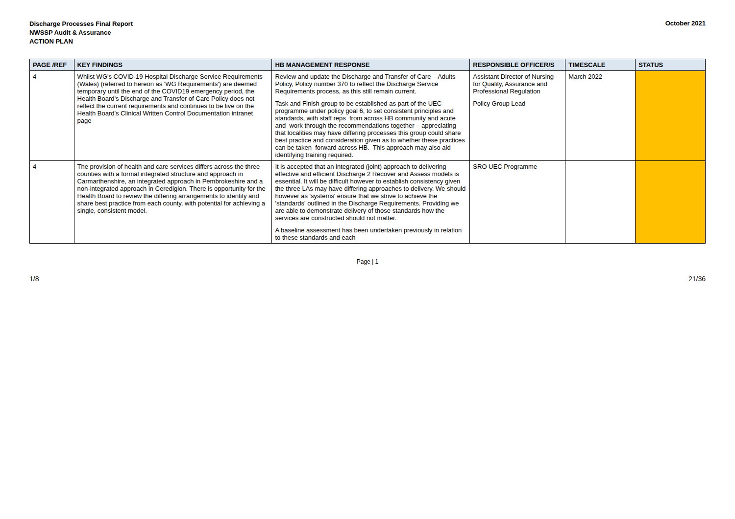Discharge Processes Final Report
NWSSP Audit & Assurance
ACTION PLAN
October 2021
| PAGE /REF | KEY FINDINGS | HB MANAGEMENT RESPONSE | RESPONSIBLE OFFICER/S | TIMESCALE | STATUS |
| --- | --- | --- | --- | --- | --- |
| 4 | Whilst WG's COVID-19 Hospital Discharge Service Requirements (Wales) (referred to hereon as 'WG Requirements') are deemed temporary until the end of the COVID19 emergency period, the Health Board's Discharge and Transfer of Care Policy does not reflect the current requirements and continues to be live on the Health Board's Clinical Written Control Documentation intranet page | Review and update the Discharge and Transfer of Care – Adults Policy, Policy number 370 to reflect the Discharge Service Requirements process, as this still remain current. Task and Finish group to be established as part of the UEC programme under policy goal 6, to set consistent principles and standards, with staff reps from across HB community and acute and work through the recommendations together – appreciating that localities may have differing processes this group could share best practice and consideration given as to whether these practices can be taken forward across HB. This approach may also aid identifying training required. | Assistant Director of Nursing for Quality, Assurance and Professional Regulation Policy Group Lead | March 2022 | |
| 4 | The provision of health and care services differs across the three counties with a formal integrated structure and approach in Carmarthenshire, an integrated approach in Pembrokeshire and a non-integrated approach in Ceredigion. There is opportunity for the Health Board to review the differing arrangements to identify and share best practice from each county, with potential for achieving a single, consistent model. | It is accepted that an integrated (joint) approach to delivering effective and efficient Discharge 2 Recover and Assess models is essential. It will be difficult however to establish consistency given the three LAs may have differing approaches to delivery. We should however as 'systems' ensure that we strive to achieve the 'standards' outlined in the Discharge Requirements. Providing we are able to demonstrate delivery of those standards how the services are constructed should not matter. A baseline assessment has been undertaken previously in relation to these standards and each | SRO UEC Programme | | |
Page | 1
1/8 21/36